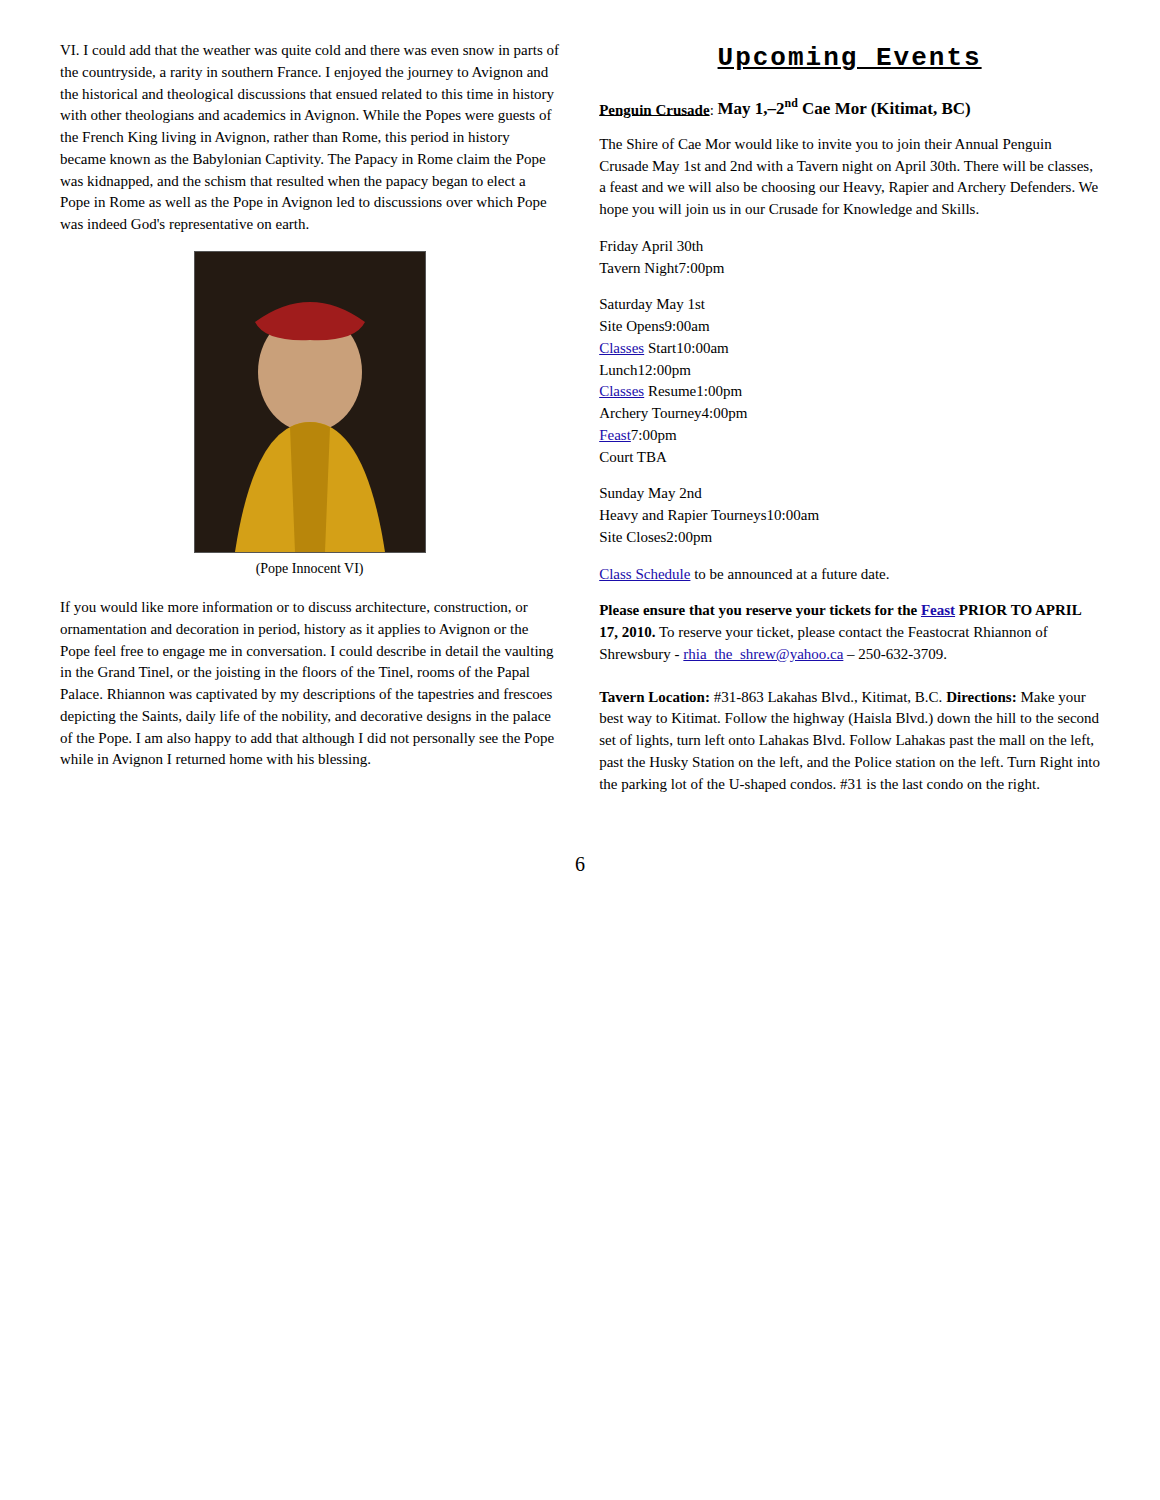VI. I could add that the weather was quite cold and there was even snow in parts of the countryside, a rarity in southern France. I enjoyed the journey to Avignon and the historical and theological discussions that ensued related to this time in history with other theologians and academics in Avignon. While the Popes were guests of the French King living in Avignon, rather than Rome, this period in history became known as the Babylonian Captivity. The Papacy in Rome claim the Pope was kidnapped, and the schism that resulted when the papacy began to elect a Pope in Rome as well as the Pope in Avignon led to discussions over which Pope was indeed God's representative on earth.
(Pope Innocent VI)
If you would like more information or to discuss architecture, construction, or ornamentation and decoration in period, history as it applies to Avignon or the Pope feel free to engage me in conversation. I could describe in detail the vaulting in the Grand Tinel, or the joisting in the floors of the Tinel, rooms of the Papal Palace. Rhiannon was captivated by my descriptions of the tapestries and frescoes depicting the Saints, daily life of the nobility, and decorative designs in the palace of the Pope. I am also happy to add that although I did not personally see the Pope while in Avignon I returned home with his blessing.
Upcoming Events
Penguin Crusade: May 1,–2nd Cae Mor (Kitimat, BC)
The Shire of Cae Mor would like to invite you to join their Annual Penguin Crusade May 1st and 2nd with a Tavern night on April 30th. There will be classes, a feast and we will also be choosing our Heavy, Rapier and Archery Defenders. We hope you will join us in our Crusade for Knowledge and Skills.
Friday April 30th
Tavern Night7:00pm
Saturday May 1st
Site Opens9:00am
Classes Start10:00am
Lunch12:00pm
Classes Resume1:00pm
Archery Tourney4:00pm
Feast7:00pm
Court TBA
Sunday May 2nd
Heavy and Rapier Tourneys10:00am
Site Closes2:00pm
Class Schedule to be announced at a future date.
Please ensure that you reserve your tickets for the Feast PRIOR TO APRIL 17, 2010. To reserve your ticket, please contact the Feastocrat Rhiannon of Shrewsbury - rhia_the_shrew@yahoo.ca – 250-632-3709.
Tavern Location: #31-863 Lakahas Blvd., Kitimat, B.C. Directions: Make your best way to Kitimat. Follow the highway (Haisla Blvd.) down the hill to the second set of lights, turn left onto Lahakas Blvd. Follow Lahakas past the mall on the left, past the Husky Station on the left, and the Police station on the left. Turn Right into the parking lot of the U-shaped condos. #31 is the last condo on the right.
6